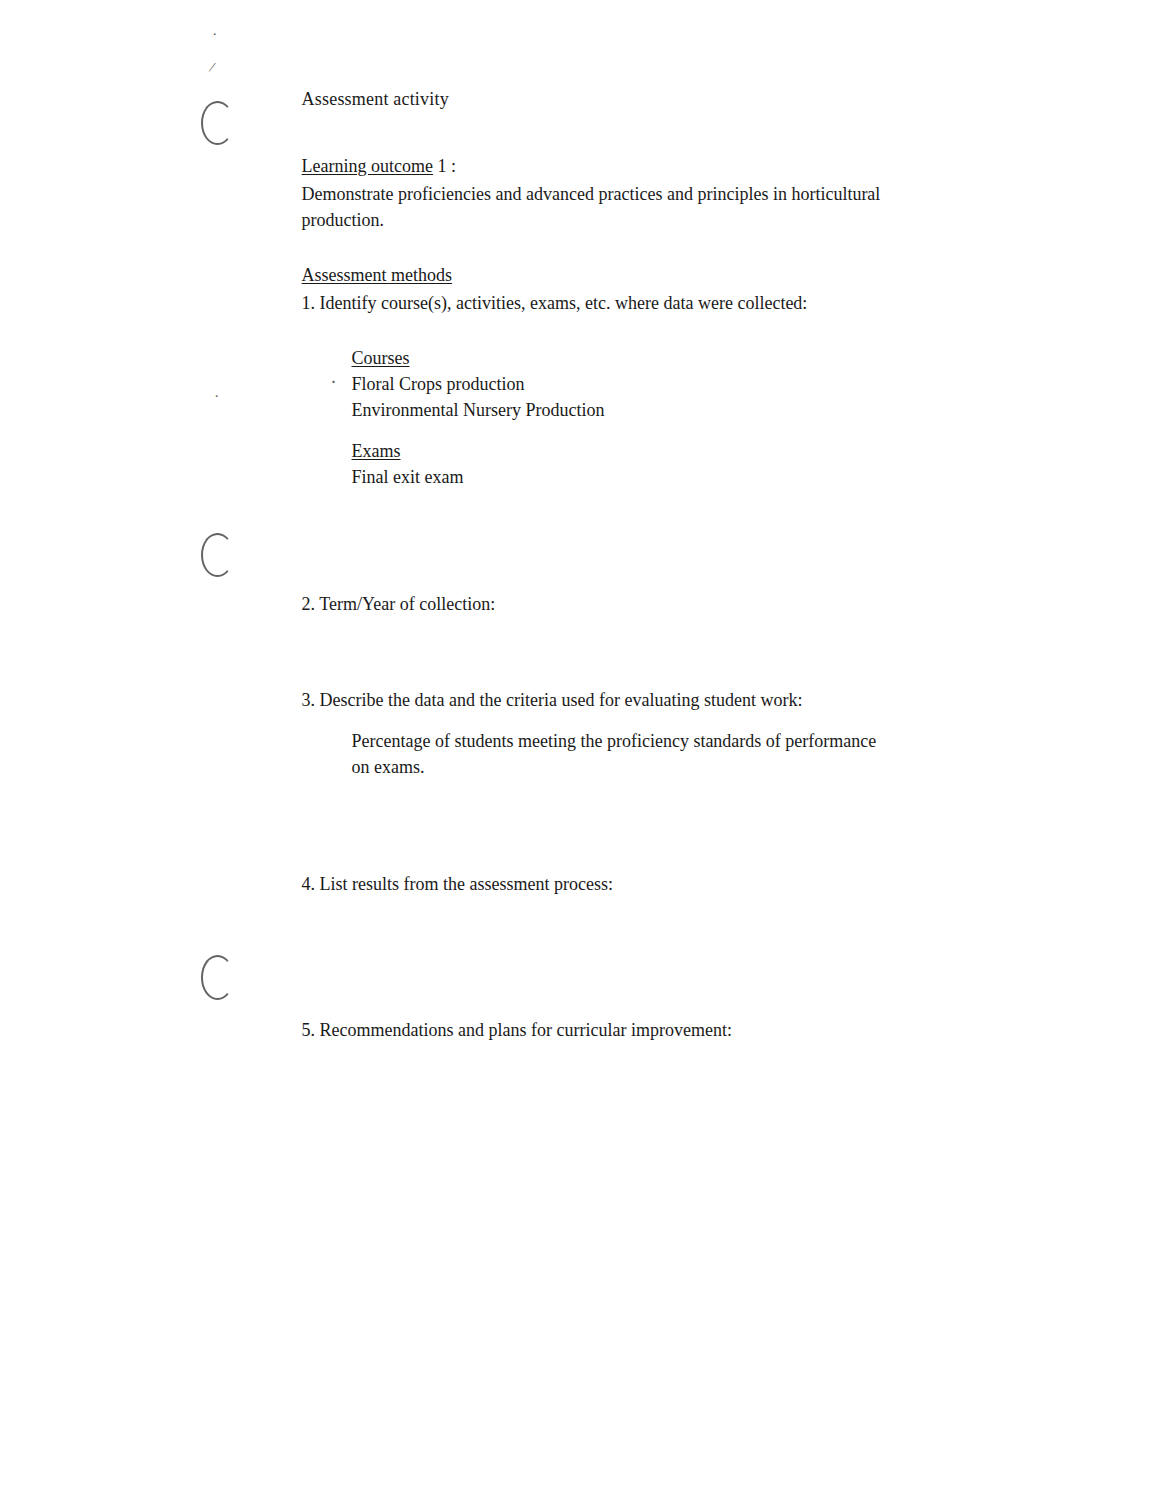· / ·
Assessment activity
Learning outcome 1 :
Demonstrate proficiencies and advanced practices and principles in horticultural production.
Assessment methods
1. Identify course(s), activities, exams, etc. where data were collected:
Courses
Floral Crops production
Environmental Nursery Production
Exams
Final exit exam
2. Term/Year of collection:
3. Describe the data and the criteria used for evaluating student work:
Percentage of students meeting the proficiency standards of performance on exams.
4. List results from the assessment process:
5. Recommendations and plans for curricular improvement: